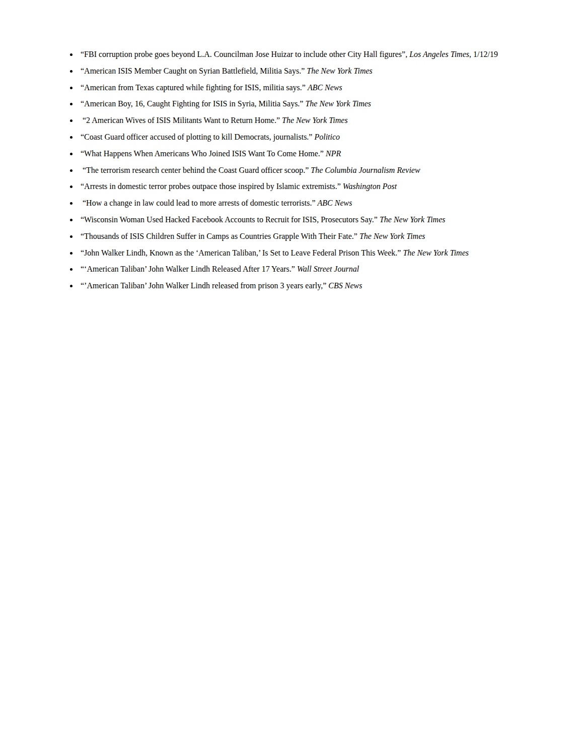“FBI corruption probe goes beyond L.A. Councilman Jose Huizar to include other City Hall figures”, Los Angeles Times, 1/12/19
“American ISIS Member Caught on Syrian Battlefield, Militia Says.” The New York Times
“American from Texas captured while fighting for ISIS, militia says.” ABC News
“American Boy, 16, Caught Fighting for ISIS in Syria, Militia Says.” The New York Times
“2 American Wives of ISIS Militants Want to Return Home.” The New York Times
“Coast Guard officer accused of plotting to kill Democrats, journalists.” Politico
“What Happens When Americans Who Joined ISIS Want To Come Home.” NPR
“The terrorism research center behind the Coast Guard officer scoop.” The Columbia Journalism Review
“Arrests in domestic terror probes outpace those inspired by Islamic extremists.” Washington Post
“How a change in law could lead to more arrests of domestic terrorists.” ABC News
“Wisconsin Woman Used Hacked Facebook Accounts to Recruit for ISIS, Prosecutors Say.” The New York Times
“Thousands of ISIS Children Suffer in Camps as Countries Grapple With Their Fate.” The New York Times
“John Walker Lindh, Known as the ‘American Taliban,’ Is Set to Leave Federal Prison This Week.” The New York Times
“‘American Taliban’ John Walker Lindh Released After 17 Years.” Wall Street Journal
“’American Taliban’ John Walker Lindh released from prison 3 years early,” CBS News